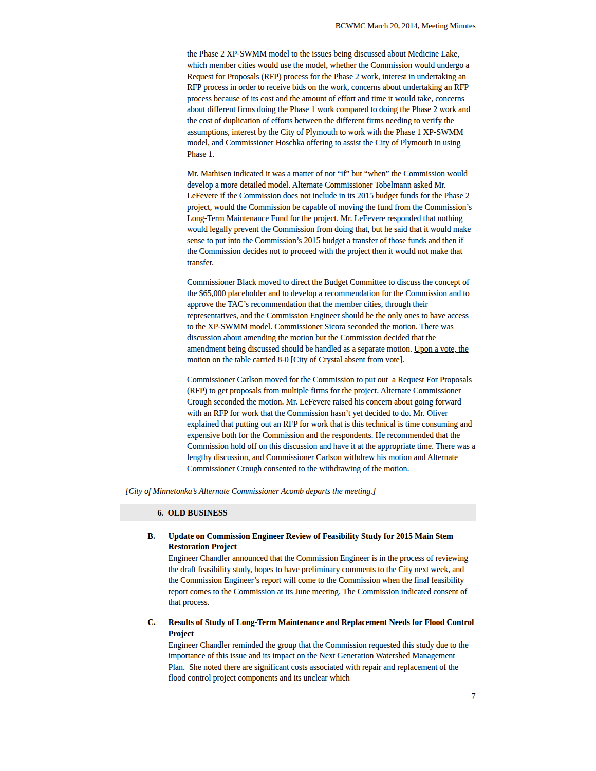BCWMC March 20, 2014, Meeting Minutes
the Phase 2 XP-SWMM model to the issues being discussed about Medicine Lake, which member cities would use the model, whether the Commission would undergo a Request for Proposals (RFP) process for the Phase 2 work, interest in undertaking an RFP process in order to receive bids on the work, concerns about undertaking an RFP process because of its cost and the amount of effort and time it would take, concerns about different firms doing the Phase 1 work compared to doing the Phase 2 work and the cost of duplication of efforts between the different firms needing to verify the assumptions, interest by the City of Plymouth to work with the Phase 1 XP-SWMM model, and Commissioner Hoschka offering to assist the City of Plymouth in using Phase 1.
Mr. Mathisen indicated it was a matter of not “if” but “when” the Commission would develop a more detailed model. Alternate Commissioner Tobelmann asked Mr. LeFevere if the Commission does not include in its 2015 budget funds for the Phase 2 project, would the Commission be capable of moving the fund from the Commission’s Long-Term Maintenance Fund for the project. Mr. LeFevere responded that nothing would legally prevent the Commission from doing that, but he said that it would make sense to put into the Commission’s 2015 budget a transfer of those funds and then if the Commission decides not to proceed with the project then it would not make that transfer.
Commissioner Black moved to direct the Budget Committee to discuss the concept of the $65,000 placeholder and to develop a recommendation for the Commission and to approve the TAC’s recommendation that the member cities, through their representatives, and the Commission Engineer should be the only ones to have access to the XP-SWMM model. Commissioner Sicora seconded the motion. There was discussion about amending the motion but the Commission decided that the amendment being discussed should be handled as a separate motion. Upon a vote, the motion on the table carried 8-0 [City of Crystal absent from vote].
Commissioner Carlson moved for the Commission to put out a Request For Proposals (RFP) to get proposals from multiple firms for the project. Alternate Commissioner Crough seconded the motion. Mr. LeFevere raised his concern about going forward with an RFP for work that the Commission hasn’t yet decided to do. Mr. Oliver explained that putting out an RFP for work that is this technical is time consuming and expensive both for the Commission and the respondents. He recommended that the Commission hold off on this discussion and have it at the appropriate time. There was a lengthy discussion, and Commissioner Carlson withdrew his motion and Alternate Commissioner Crough consented to the withdrawing of the motion.
[City of Minnetonka’s Alternate Commissioner Acomb departs the meeting.]
6. OLD BUSINESS
B.
Update on Commission Engineer Review of Feasibility Study for 2015 Main Stem Restoration Project Engineer Chandler announced that the Commission Engineer is in the process of reviewing the draft feasibility study, hopes to have preliminary comments to the City next week, and the Commission Engineer’s report will come to the Commission when the final feasibility report comes to the Commission at its June meeting. The Commission indicated consent of that process.
C.
Results of Study of Long-Term Maintenance and Replacement Needs for Flood Control Project Engineer Chandler reminded the group that the Commission requested this study due to the importance of this issue and its impact on the Next Generation Watershed Management Plan. She noted there are significant costs associated with repair and replacement of the flood control project components and its unclear which
7